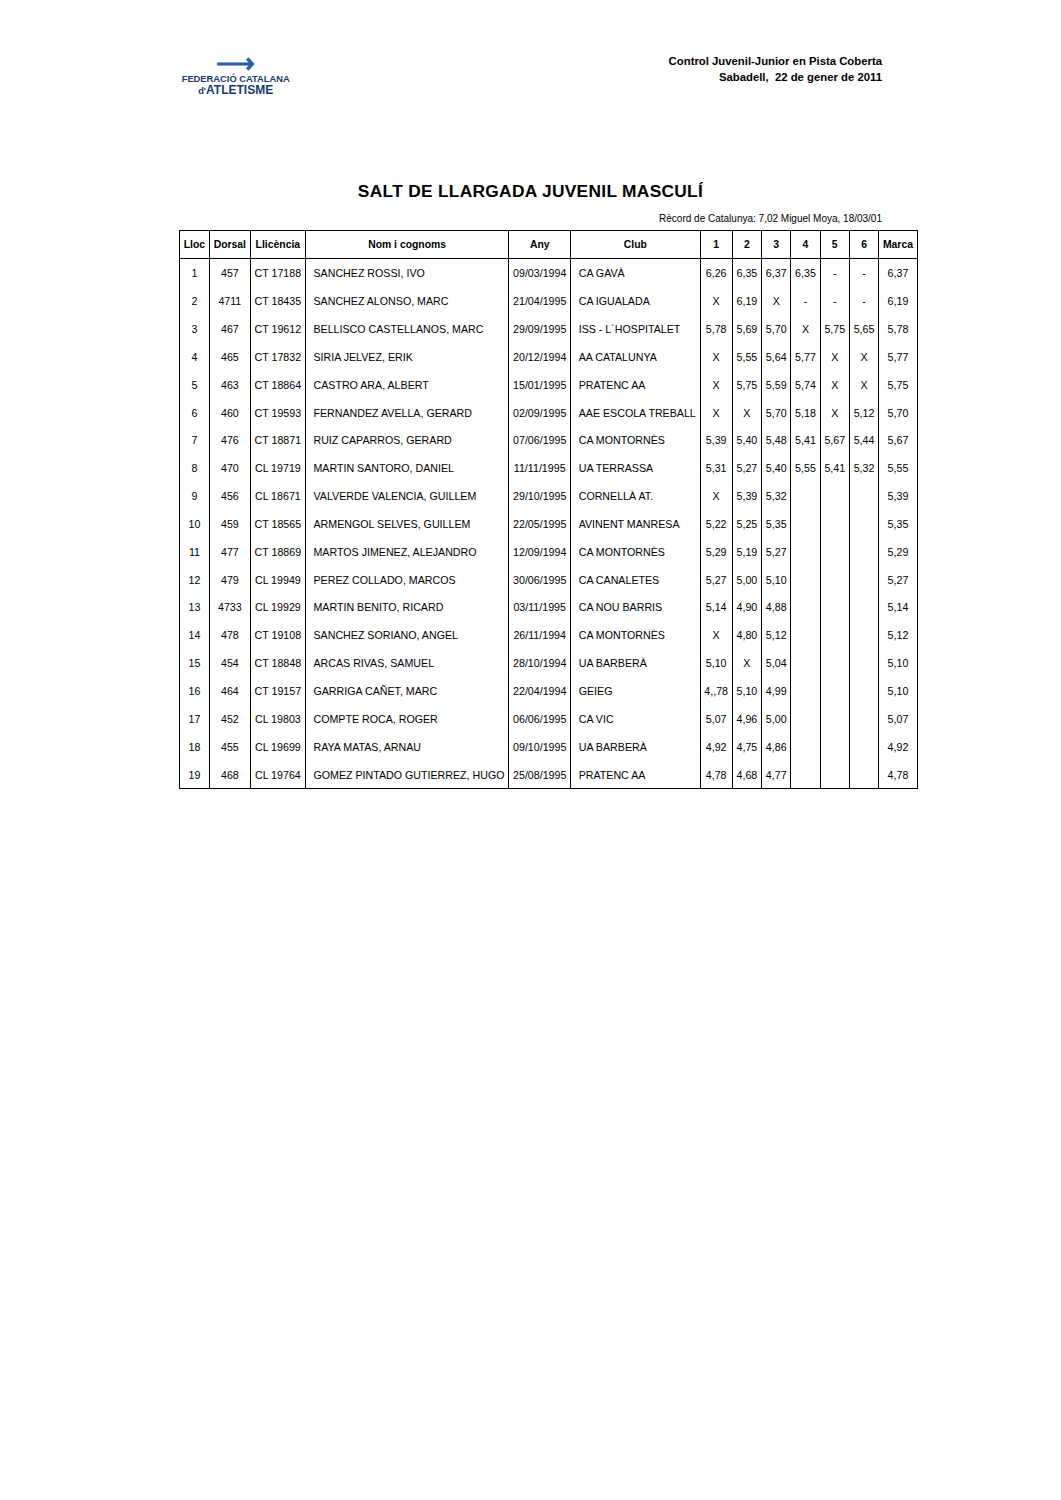⟶ FEDERACIÓ CATALANA
d'ATLETISME
Control Juvenil-Junior en Pista Coberta
Sabadell, 22 de gener de 2011
SALT DE LLARGADA JUVENIL MASCULÍ
Rècord de Catalunya: 7,02 Miguel Moya, 18/03/01
| Lloc | Dorsal | Llicència | Nom i cognoms | Any | Club | 1 | 2 | 3 | 4 | 5 | 6 | Marca |
| --- | --- | --- | --- | --- | --- | --- | --- | --- | --- | --- | --- | --- |
| 1 | 457 | CT 17188 | SANCHEZ ROSSI, IVO | 09/03/1994 | CA GAVÀ | 6,26 | 6,35 | 6,37 | 6,35 | - | - | 6,37 |
| 2 | 4711 | CT 18435 | SANCHEZ ALONSO, MARC | 21/04/1995 | CA IGUALADA | X | 6,19 | X | - | - | - | 6,19 |
| 3 | 467 | CT 19612 | BELLISCO CASTELLANOS, MARC | 29/09/1995 | ISS - L´HOSPITALET | 5,78 | 5,69 | 5,70 | X | 5,75 | 5,65 | 5,78 |
| 4 | 465 | CT 17832 | SIRIA JELVEZ, ERIK | 20/12/1994 | AA CATALUNYA | X | 5,55 | 5,64 | 5,77 | X | X | 5,77 |
| 5 | 463 | CT 18864 | CASTRO ARA, ALBERT | 15/01/1995 | PRATENC AA | X | 5,75 | 5,59 | 5,74 | X | X | 5,75 |
| 6 | 460 | CT 19593 | FERNANDEZ AVELLA, GERARD | 02/09/1995 | AAE ESCOLA TREBALL | X | X | 5,70 | 5,18 | X | 5,12 | 5,70 |
| 7 | 476 | CT 18871 | RUIZ CAPARROS, GERARD | 07/06/1995 | CA MONTORNÈS | 5,39 | 5,40 | 5,48 | 5,41 | 5,67 | 5,44 | 5,67 |
| 8 | 470 | CL 19719 | MARTIN SANTORO, DANIEL | 11/11/1995 | UA TERRASSA | 5,31 | 5,27 | 5,40 | 5,55 | 5,41 | 5,32 | 5,55 |
| 9 | 456 | CL 18671 | VALVERDE VALENCIA, GUILLEM | 29/10/1995 | CORNELLÀ AT. | X | 5,39 | 5,32 | | | | 5,39 |
| 10 | 459 | CT 18565 | ARMENGOL SELVES, GUILLEM | 22/05/1995 | AVINENT MANRESA | 5,22 | 5,25 | 5,35 | | | | 5,35 |
| 11 | 477 | CT 18869 | MARTOS JIMENEZ, ALEJANDRO | 12/09/1994 | CA MONTORNÈS | 5,29 | 5,19 | 5,27 | | | | 5,29 |
| 12 | 479 | CL 19949 | PEREZ COLLADO, MARCOS | 30/06/1995 | CA CANALETES | 5,27 | 5,00 | 5,10 | | | | 5,27 |
| 13 | 4733 | CL 19929 | MARTIN BENITO, RICARD | 03/11/1995 | CA NOU BARRIS | 5,14 | 4,90 | 4,88 | | | | 5,14 |
| 14 | 478 | CT 19108 | SANCHEZ SORIANO, ANGEL | 26/11/1994 | CA MONTORNÈS | X | 4,80 | 5,12 | | | | 5,12 |
| 15 | 454 | CT 18848 | ARCAS RIVAS, SAMUEL | 28/10/1994 | UA BARBERÀ | 5,10 | X | 5,04 | | | | 5,10 |
| 16 | 464 | CT 19157 | GARRIGA CAÑET, MARC | 22/04/1994 | GEIEG | 4,,78 | 5,10 | 4,99 | | | | 5,10 |
| 17 | 452 | CL 19803 | COMPTE ROCA, ROGER | 06/06/1995 | CA VIC | 5,07 | 4,96 | 5,00 | | | | 5,07 |
| 18 | 455 | CL 19699 | RAYA MATAS, ARNAU | 09/10/1995 | UA BARBERÀ | 4,92 | 4,75 | 4,86 | | | | 4,92 |
| 19 | 468 | CL 19764 | GOMEZ PINTADO GUTIERREZ, HUGO | 25/08/1995 | PRATENC AA | 4,78 | 4,68 | 4,77 | | | | 4,78 |